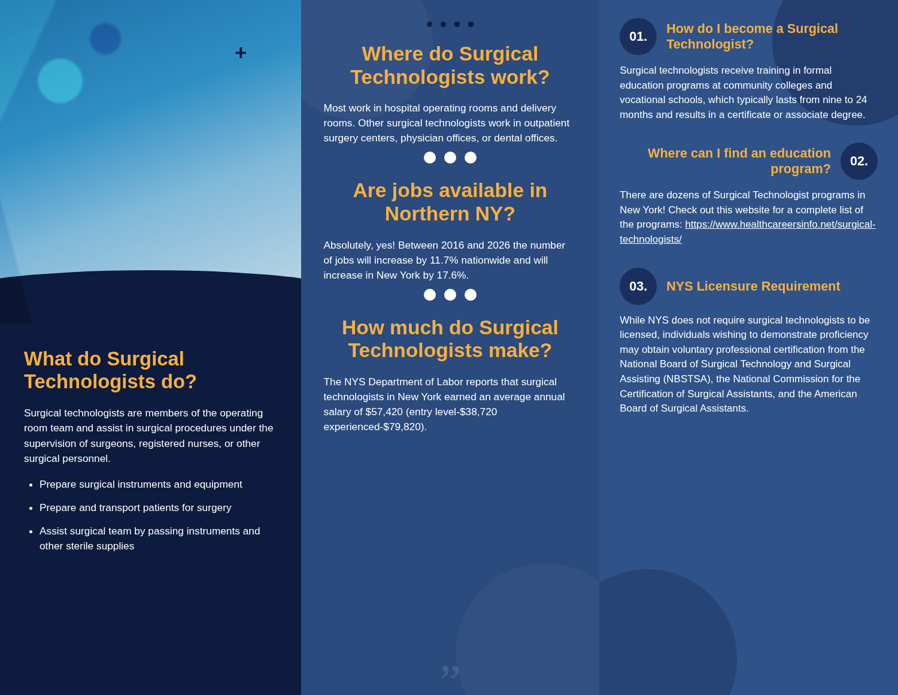+
What do Surgical Technologists do?
Surgical technologists are members of the operating room team and assist in surgical procedures under the supervision of surgeons, registered nurses, or other surgical personnel.
Prepare surgical instruments and equipment
Prepare and transport patients for surgery
Assist surgical team by passing instruments and other sterile supplies
Where do Surgical Technologists work?
Most work in hospital operating rooms and delivery rooms. Other surgical technologists work in outpatient surgery centers, physician offices, or dental offices.
Are jobs available in Northern NY?
Absolutely, yes! Between 2016 and 2026 the number of jobs will increase by 11.7% nationwide and will increase in New York by 17.6%.
How much do Surgical Technologists make?
The NYS Department of Labor reports that surgical technologists in New York earned an average annual salary of $57,420 (entry level-$38,720 experienced-$79,820).
”
01.
How do I become a Surgical Technologist?
Surgical technologists receive training in formal education programs at community colleges and vocational schools, which typically lasts from nine to 24 months and results in a certificate or associate degree.
02.
Where can I find an education program?
There are dozens of Surgical Technologist programs in New York! Check out this website for a complete list of the programs: https://www.healthcareersinfo.net/surgical-technologists/
03.
NYS Licensure Requirement
While NYS does not require surgical technologists to be licensed, individuals wishing to demonstrate proficiency may obtain voluntary professional certification from the National Board of Surgical Technology and Surgical Assisting (NBSTSA), the National Commission for the Certification of Surgical Assistants, and the American Board of Surgical Assistants.